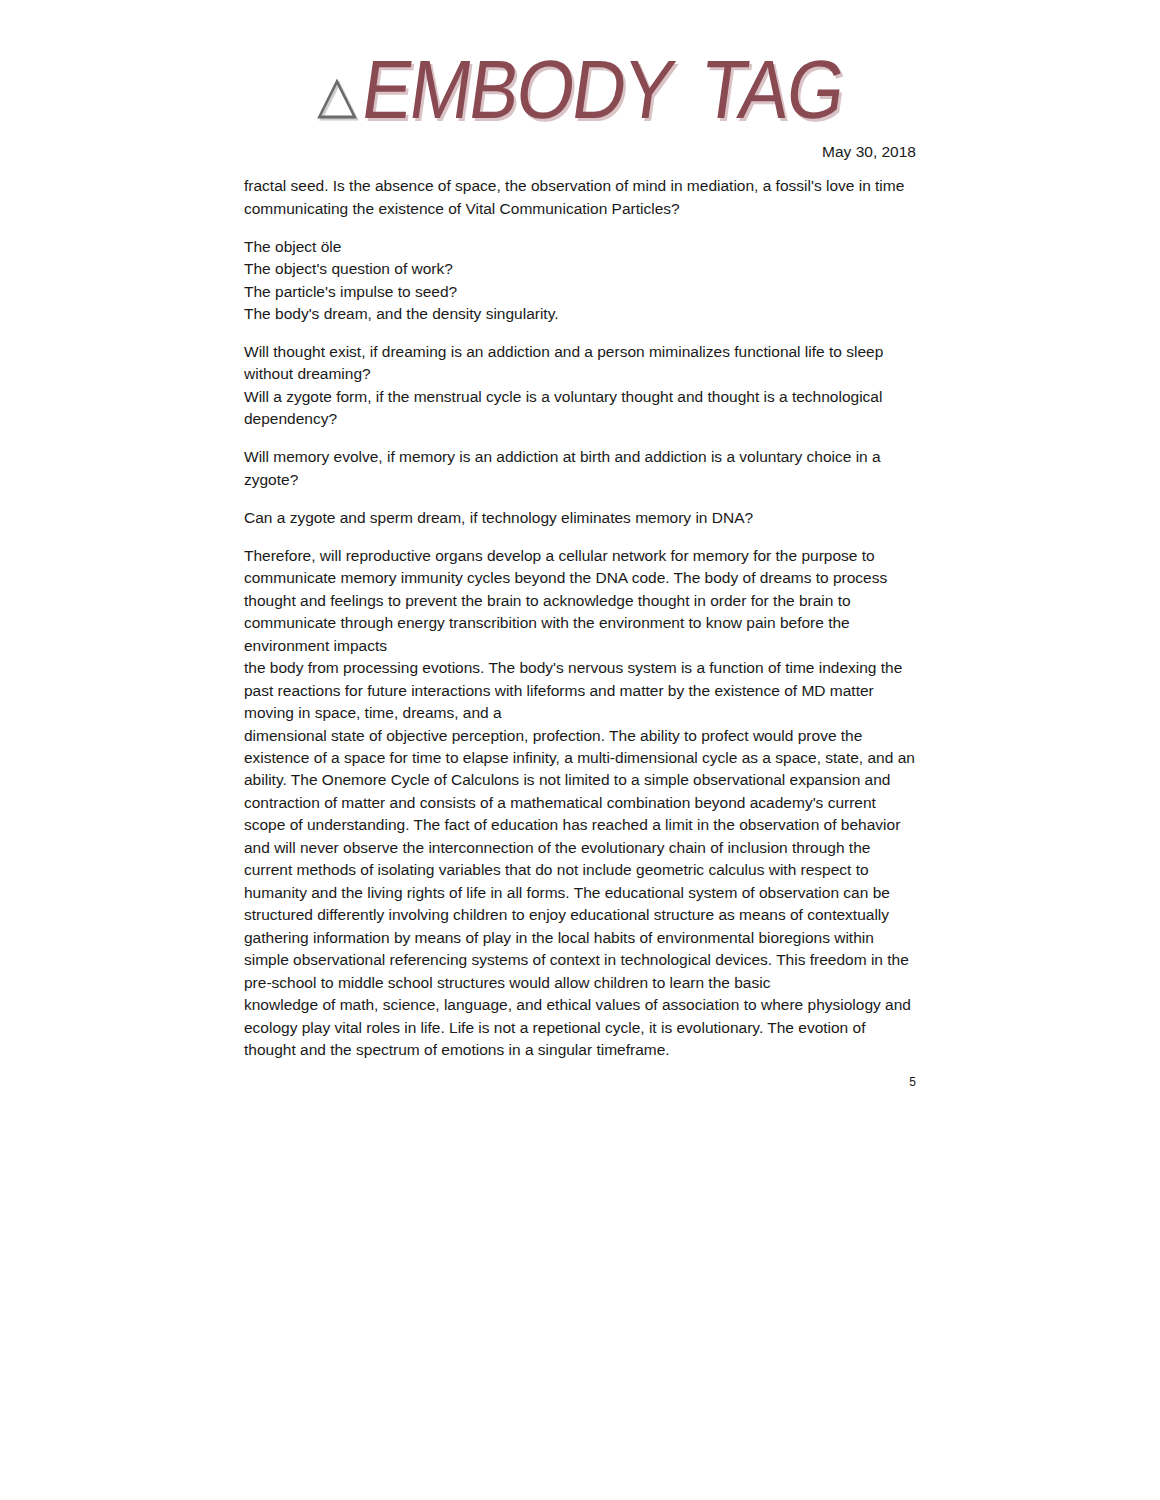△EMBODY TAG
May 30, 2018
fractal seed. Is the absence of space, the observation of mind in mediation, a fossil's love in time communicating the existence of Vital Communication Particles?
The object öle
The object's question of work?
The particle's impulse to seed?
The body's dream, and the density singularity.
Will thought exist, if dreaming is an addiction and a person miminalizes functional life to sleep without dreaming?
Will a zygote form, if the menstrual cycle is a voluntary thought and thought is a technological dependency?
Will memory evolve, if memory is an addiction at birth and addiction is a voluntary choice in a zygote?
Can a zygote and sperm dream, if technology eliminates memory in DNA?
Therefore, will reproductive organs develop a cellular network for memory for the purpose to communicate memory immunity cycles beyond the DNA code. The body of dreams to process thought and feelings to prevent the brain to acknowledge thought in order for the brain to communicate through energy transcribition with the environment to know pain before the environment impacts
the body from processing evotions. The body's nervous system is a function of time indexing the past reactions for future interactions with lifeforms and matter by the existence of MD matter moving in space, time, dreams, and a
dimensional state of objective perception, profection. The ability to profect would prove the existence of a space for time to elapse infinity, a multi-dimensional cycle as a space, state, and an ability. The Onemore Cycle of Calculons is not limited to a simple observational expansion and contraction of matter and consists of a mathematical combination beyond academy's current scope of understanding. The fact of education has reached a limit in the observation of behavior and will never observe the interconnection of the evolutionary chain of inclusion through the current methods of isolating variables that do not include geometric calculus with respect to humanity and the living rights of life in all forms. The educational system of observation can be structured differently involving children to enjoy educational structure as means of contextually gathering information by means of play in the local habits of environmental bioregions within simple observational referencing systems of context in technological devices. This freedom in the pre-school to middle school structures would allow children to learn the basic
knowledge of math, science, language, and ethical values of association to where physiology and ecology play vital roles in life. Life is not a repetional cycle, it is evolutionary. The evotion of thought and the spectrum of emotions in a singular timeframe.
5